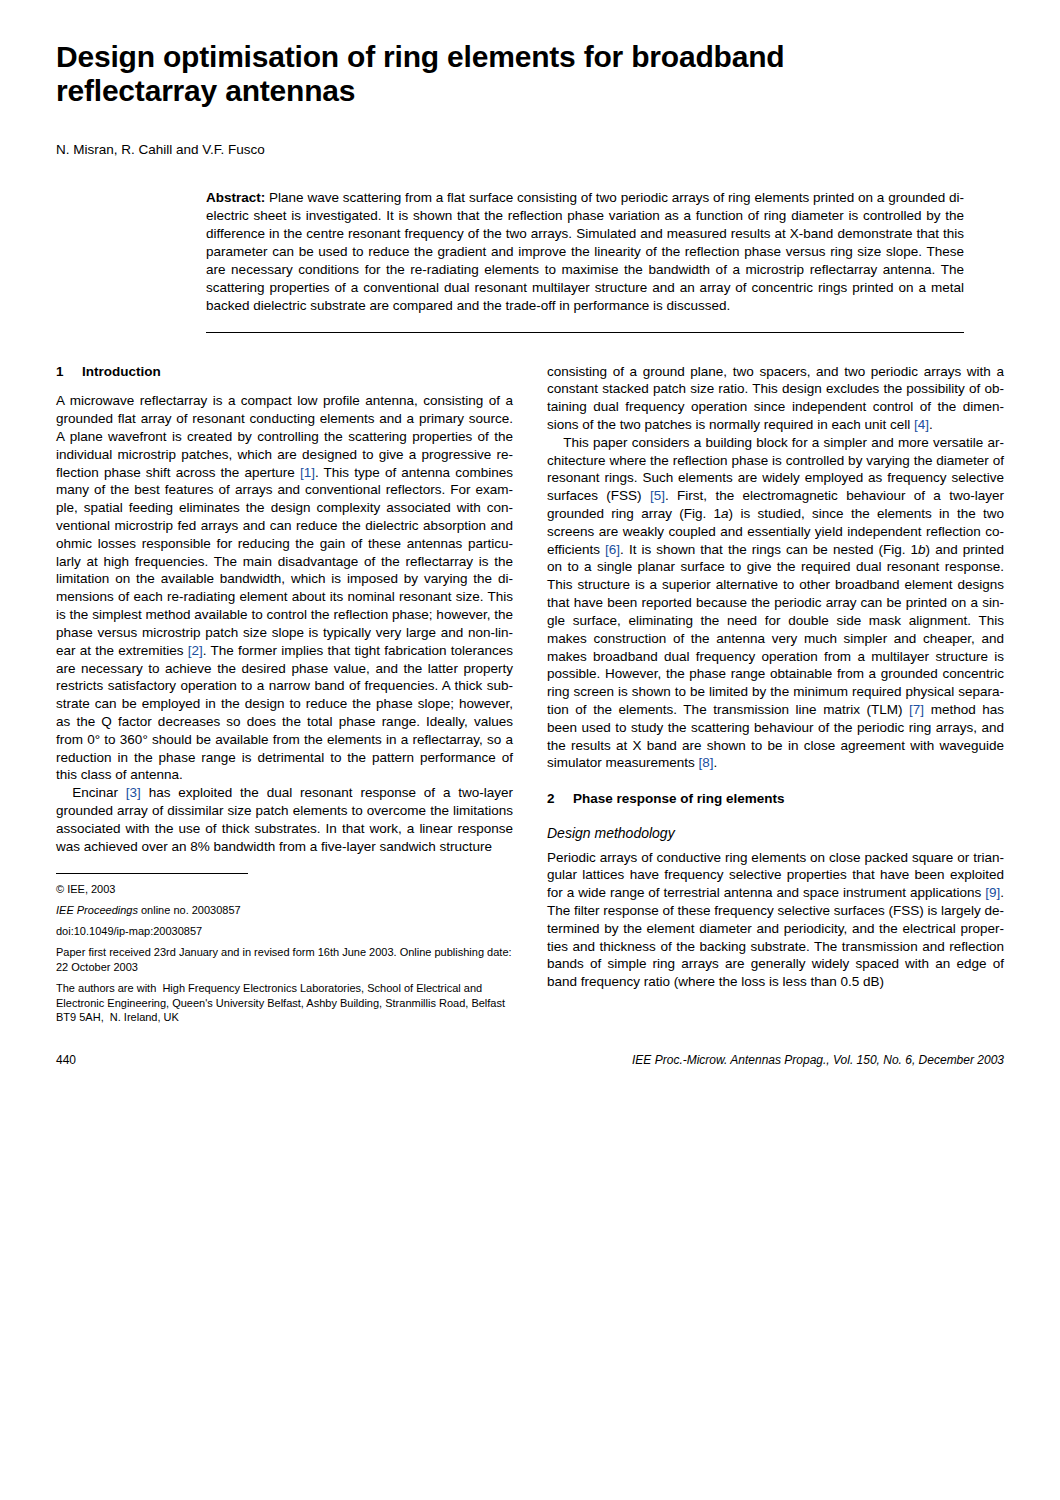Design optimisation of ring elements for broadband
reflectarray antennas
N. Misran, R. Cahill and V.F. Fusco
Abstract: Plane wave scattering from a flat surface consisting of two periodic arrays of ring elements printed on a grounded dielectric sheet is investigated. It is shown that the reflection phase variation as a function of ring diameter is controlled by the difference in the centre resonant frequency of the two arrays. Simulated and measured results at X-band demonstrate that this parameter can be used to reduce the gradient and improve the linearity of the reflection phase versus ring size slope. These are necessary conditions for the re-radiating elements to maximise the bandwidth of a microstrip reflectarray antenna. The scattering properties of a conventional dual resonant multilayer structure and an array of concentric rings printed on a metal backed dielectric substrate are compared and the trade-off in performance is discussed.
1 Introduction
A microwave reflectarray is a compact low profile antenna, consisting of a grounded flat array of resonant conducting elements and a primary source. A plane wavefront is created by controlling the scattering properties of the individual microstrip patches, which are designed to give a progressive reflection phase shift across the aperture [1]. This type of antenna combines many of the best features of arrays and conventional reflectors. For example, spatial feeding eliminates the design complexity associated with conventional microstrip fed arrays and can reduce the dielectric absorption and ohmic losses responsible for reducing the gain of these antennas particularly at high frequencies. The main disadvantage of the reflectarray is the limitation on the available bandwidth, which is imposed by varying the dimensions of each re-radiating element about its nominal resonant size. This is the simplest method available to control the reflection phase; however, the phase versus microstrip patch size slope is typically very large and non-linear at the extremities [2]. The former implies that tight fabrication tolerances are necessary to achieve the desired phase value, and the latter property restricts satisfactory operation to a narrow band of frequencies. A thick substrate can be employed in the design to reduce the phase slope; however, as the Q factor decreases so does the total phase range. Ideally, values from 0° to 360° should be available from the elements in a reflectarray, so a reduction in the phase range is detrimental to the pattern performance of this class of antenna.
Encinar [3] has exploited the dual resonant response of a two-layer grounded array of dissimilar size patch elements to overcome the limitations associated with the use of thick substrates. In that work, a linear response was achieved over an 8% bandwidth from a five-layer sandwich structure
© IEE, 2003
IEE Proceedings online no. 20030857
doi:10.1049/ip-map:20030857
Paper first received 23rd January and in revised form 16th June 2003. Online publishing date: 22 October 2003
The authors are with High Frequency Electronics Laboratories, School of Electrical and Electronic Engineering, Queen's University Belfast, Ashby Building, Stranmillis Road, Belfast BT9 5AH, N. Ireland, UK
consisting of a ground plane, two spacers, and two periodic arrays with a constant stacked patch size ratio. This design excludes the possibility of obtaining dual frequency operation since independent control of the dimensions of the two patches is normally required in each unit cell [4].
This paper considers a building block for a simpler and more versatile architecture where the reflection phase is controlled by varying the diameter of resonant rings. Such elements are widely employed as frequency selective surfaces (FSS) [5]. First, the electromagnetic behaviour of a two-layer grounded ring array (Fig. 1a) is studied, since the elements in the two screens are weakly coupled and essentially yield independent reflection coefficients [6]. It is shown that the rings can be nested (Fig. 1b) and printed on to a single planar surface to give the required dual resonant response. This structure is a superior alternative to other broadband element designs that have been reported because the periodic array can be printed on a single surface, eliminating the need for double side mask alignment. This makes construction of the antenna very much simpler and cheaper, and makes broadband dual frequency operation from a multilayer structure is possible. However, the phase range obtainable from a grounded concentric ring screen is shown to be limited by the minimum required physical separation of the elements. The transmission line matrix (TLM) [7] method has been used to study the scattering behaviour of the periodic ring arrays, and the results at X band are shown to be in close agreement with waveguide simulator measurements [8].
2 Phase response of ring elements
Design methodology
Periodic arrays of conductive ring elements on close packed square or triangular lattices have frequency selective properties that have been exploited for a wide range of terrestrial antenna and space instrument applications [9]. The filter response of these frequency selective surfaces (FSS) is largely determined by the element diameter and periodicity, and the electrical properties and thickness of the backing substrate. The transmission and reflection bands of simple ring arrays are generally widely spaced with an edge of band frequency ratio (where the loss is less than 0.5 dB)
440
IEE Proc.-Microw. Antennas Propag., Vol. 150, No. 6, December 2003